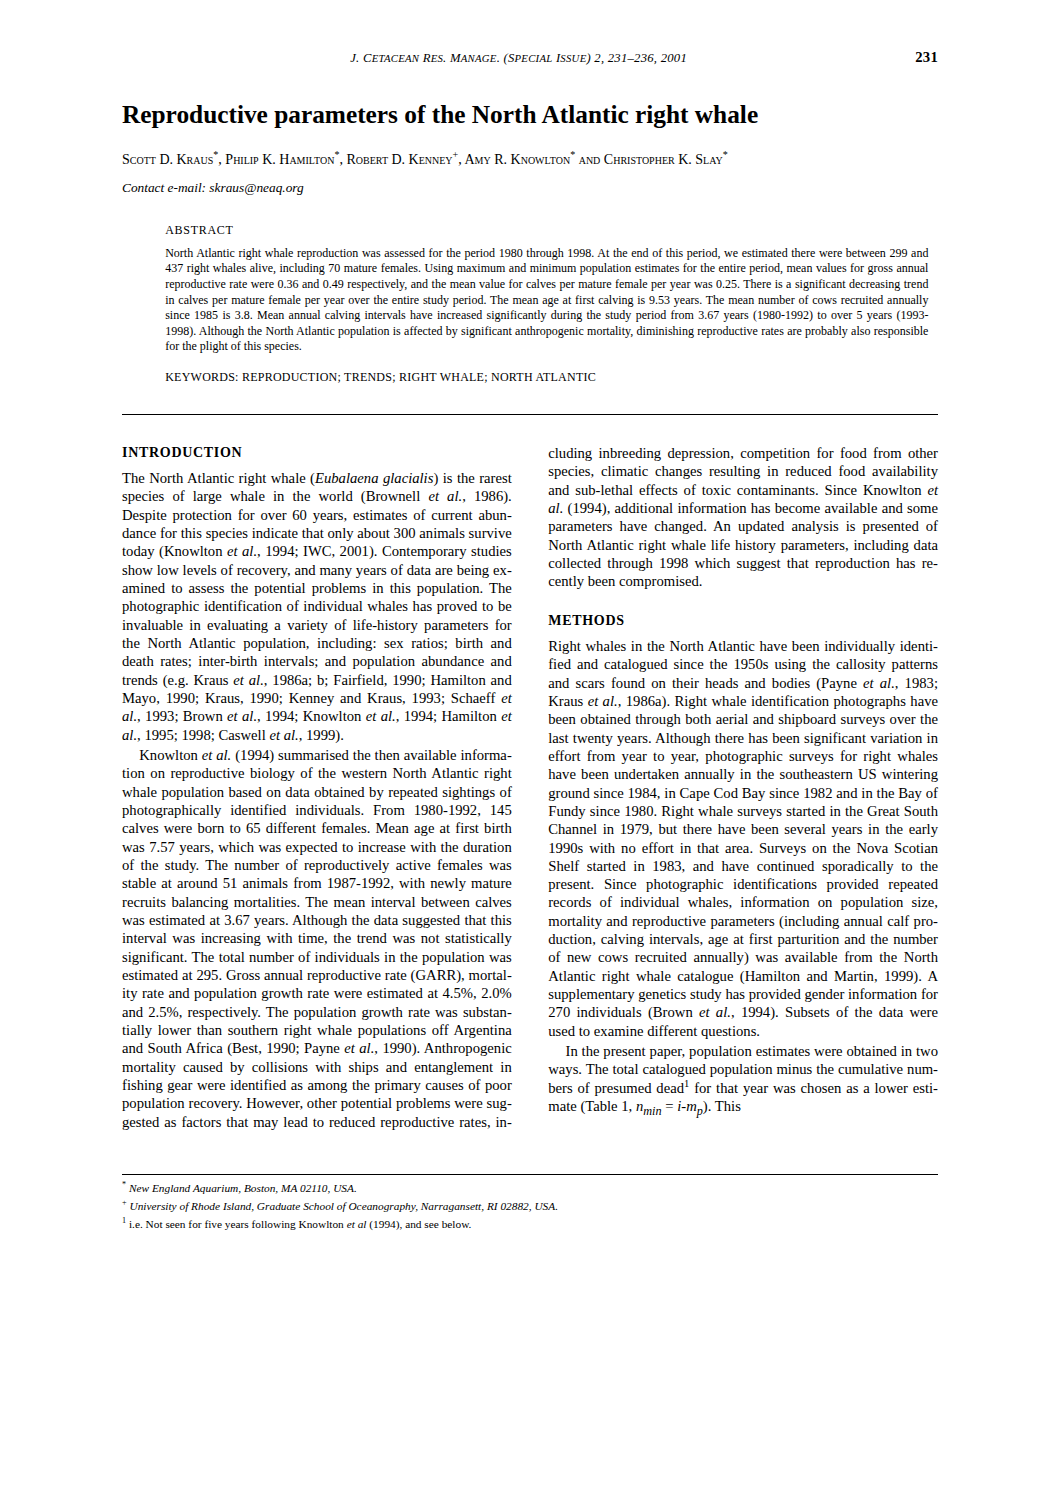J. CETACEAN RES. MANAGE. (SPECIAL ISSUE) 2, 231–236, 2001 231
Reproductive parameters of the North Atlantic right whale
Scott D. Kraus*, Philip K. Hamilton*, Robert D. Kenney+, Amy R. Knowlton* and Christopher K. Slay*
Contact e-mail: skraus@neaq.org
ABSTRACT
North Atlantic right whale reproduction was assessed for the period 1980 through 1998. At the end of this period, we estimated there were between 299 and 437 right whales alive, including 70 mature females. Using maximum and minimum population estimates for the entire period, mean values for gross annual reproductive rate were 0.36 and 0.49 respectively, and the mean value for calves per mature female per year was 0.25. There is a significant decreasing trend in calves per mature female per year over the entire study period. The mean age at first calving is 9.53 years. The mean number of cows recruited annually since 1985 is 3.8. Mean annual calving intervals have increased significantly during the study period from 3.67 years (1980-1992) to over 5 years (1993-1998). Although the North Atlantic population is affected by significant anthropogenic mortality, diminishing reproductive rates are probably also responsible for the plight of this species.
KEYWORDS: REPRODUCTION; TRENDS; RIGHT WHALE; NORTH ATLANTIC
INTRODUCTION
The North Atlantic right whale (Eubalaena glacialis) is the rarest species of large whale in the world (Brownell et al., 1986). Despite protection for over 60 years, estimates of current abundance for this species indicate that only about 300 animals survive today (Knowlton et al., 1994; IWC, 2001). Contemporary studies show low levels of recovery, and many years of data are being examined to assess the potential problems in this population. The photographic identification of individual whales has proved to be invaluable in evaluating a variety of life-history parameters for the North Atlantic population, including: sex ratios; birth and death rates; inter-birth intervals; and population abundance and trends (e.g. Kraus et al., 1986a; b; Fairfield, 1990; Hamilton and Mayo, 1990; Kraus, 1990; Kenney and Kraus, 1993; Schaeff et al., 1993; Brown et al., 1994; Knowlton et al., 1994; Hamilton et al., 1995; 1998; Caswell et al., 1999).
Knowlton et al. (1994) summarised the then available information on reproductive biology of the western North Atlantic right whale population based on data obtained by repeated sightings of photographically identified individuals. From 1980-1992, 145 calves were born to 65 different females. Mean age at first birth was 7.57 years, which was expected to increase with the duration of the study. The number of reproductively active females was stable at around 51 animals from 1987-1992, with newly mature recruits balancing mortalities. The mean interval between calves was estimated at 3.67 years. Although the data suggested that this interval was increasing with time, the trend was not statistically significant. The total number of individuals in the population was estimated at 295. Gross annual reproductive rate (GARR), mortality rate and population growth rate were estimated at 4.5%, 2.0% and 2.5%, respectively. The population growth rate was substantially lower than southern right whale populations off Argentina and South Africa (Best, 1990; Payne et al., 1990). Anthropogenic mortality caused by collisions with ships and entanglement in fishing gear were identified as among the primary causes of poor population recovery. However, other potential problems were suggested as factors that may lead to reduced reproductive rates, including inbreeding depression, competition for food from other species, climatic changes resulting in reduced food availability and sub-lethal effects of toxic contaminants. Since Knowlton et al. (1994), additional information has become available and some parameters have changed. An updated analysis is presented of North Atlantic right whale life history parameters, including data collected through 1998 which suggest that reproduction has recently been compromised.
METHODS
Right whales in the North Atlantic have been individually identified and catalogued since the 1950s using the callosity patterns and scars found on their heads and bodies (Payne et al., 1983; Kraus et al., 1986a). Right whale identification photographs have been obtained through both aerial and shipboard surveys over the last twenty years. Although there has been significant variation in effort from year to year, photographic surveys for right whales have been undertaken annually in the southeastern US wintering ground since 1984, in Cape Cod Bay since 1982 and in the Bay of Fundy since 1980. Right whale surveys started in the Great South Channel in 1979, but there have been several years in the early 1990s with no effort in that area. Surveys on the Nova Scotian Shelf started in 1983, and have continued sporadically to the present. Since photographic identifications provided repeated records of individual whales, information on population size, mortality and reproductive parameters (including annual calf production, calving intervals, age at first parturition and the number of new cows recruited annually) was available from the North Atlantic right whale catalogue (Hamilton and Martin, 1999). A supplementary genetics study has provided gender information for 270 individuals (Brown et al., 1994). Subsets of the data were used to examine different questions.
In the present paper, population estimates were obtained in two ways. The total catalogued population minus the cumulative numbers of presumed dead1 for that year was chosen as a lower estimate (Table 1, nmin = i-mp). This
* New England Aquarium, Boston, MA 02110, USA.
+ University of Rhode Island, Graduate School of Oceanography, Narragansett, RI 02882, USA.
1 i.e. Not seen for five years following Knowlton et al (1994), and see below.